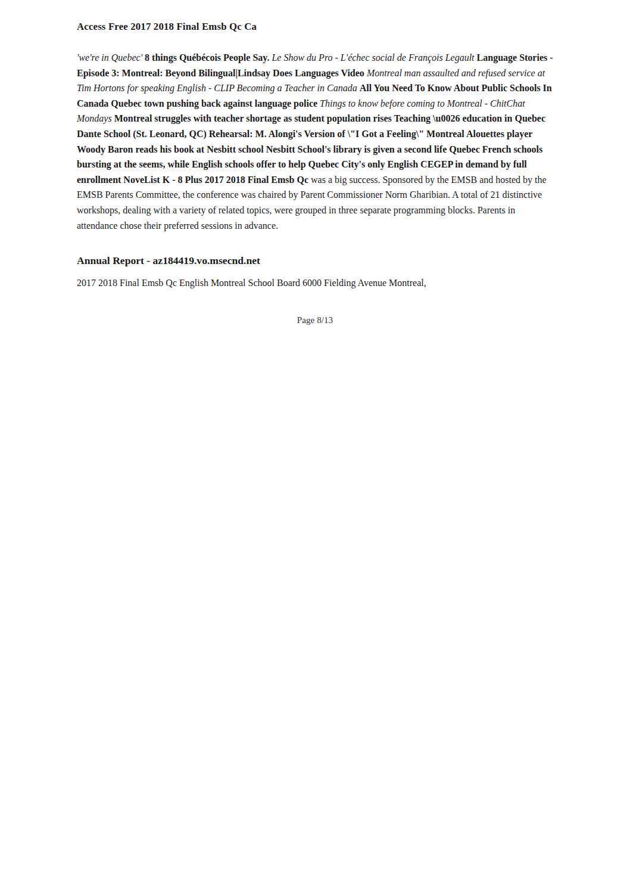Access Free 2017 2018 Final Emsb Qc Ca
'we're in Quebec' 8 things Québécois People Say. Le Show du Pro - L'échec social de François Legault Language Stories - Episode 3: Montreal: Beyond Bilingual|Lindsay Does Languages Video Montreal man assaulted and refused service at Tim Hortons for speaking English - CLIP Becoming a Teacher in Canada All You Need To Know About Public Schools In Canada Quebec town pushing back against language police Things to know before coming to Montreal - ChitChat Mondays Montreal struggles with teacher shortage as student population rises Teaching \u0026 education in Quebec Dante School (St. Leonard, QC) Rehearsal: M. Alongi's Version of \"I Got a Feeling\" Montreal Alouettes player Woody Baron reads his book at Nesbitt school Nesbitt School's library is given a second life Quebec French schools bursting at the seems, while English schools offer to help Quebec City's only English CEGEP in demand by full enrollment NoveList K - 8 Plus 2017 2018 Final Emsb Qc was a big success. Sponsored by the EMSB and hosted by the EMSB Parents Committee, the conference was chaired by Parent Commissioner Norm Gharibian. A total of 21 distinctive workshops, dealing with a variety of related topics, were grouped in three separate programming blocks. Parents in attendance chose their preferred sessions in advance.
Annual Report - az184419.vo.msecnd.net
2017 2018 Final Emsb Qc English Montreal School Board 6000 Fielding Avenue Montreal,
Page 8/13